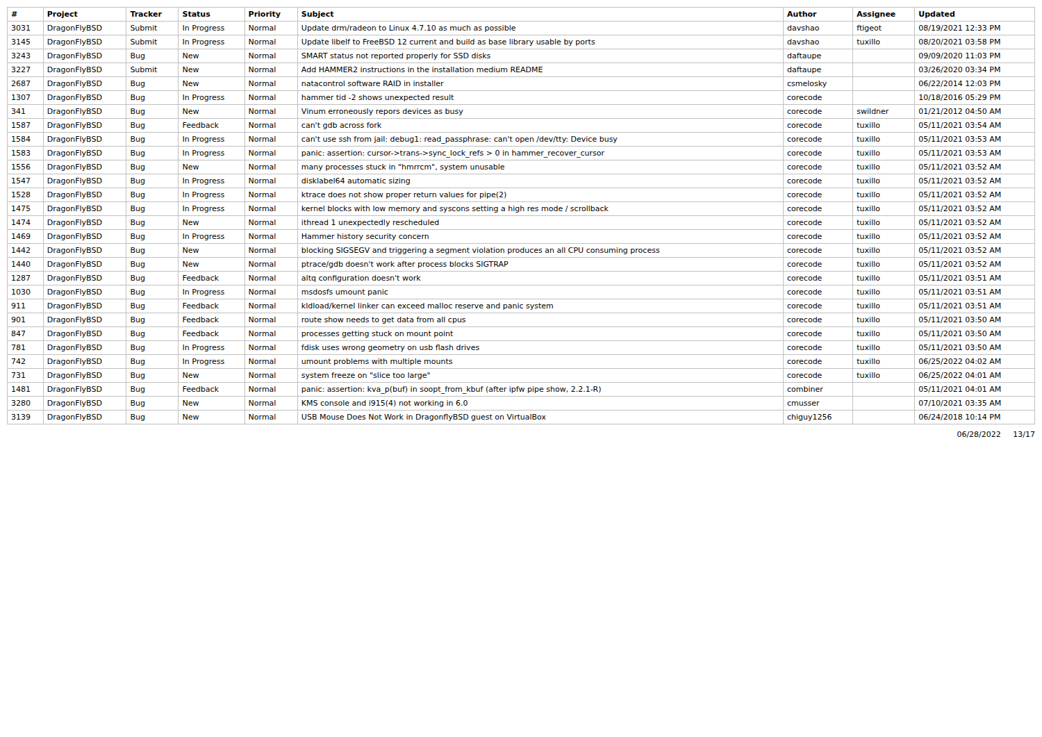| # | Project | Tracker | Status | Priority | Subject | Author | Assignee | Updated |
| --- | --- | --- | --- | --- | --- | --- | --- | --- |
| 3031 | DragonFlyBSD | Submit | In Progress | Normal | Update drm/radeon to Linux 4.7.10 as much as possible | davshao | ftigeot | 08/19/2021 12:33 PM |
| 3145 | DragonFlyBSD | Submit | In Progress | Normal | Update libelf to FreeBSD 12 current and build as base library usable by ports | davshao | tuxillo | 08/20/2021 03:58 PM |
| 3243 | DragonFlyBSD | Bug | New | Normal | SMART status not reported properly for SSD disks | daftaupe | | 09/09/2020 11:03 PM |
| 3227 | DragonFlyBSD | Submit | New | Normal | Add HAMMER2 instructions in the installation medium README | daftaupe | | 03/26/2020 03:34 PM |
| 2687 | DragonFlyBSD | Bug | New | Normal | natacontrol software RAID in installer | csmelosky | | 06/22/2014 12:03 PM |
| 1307 | DragonFlyBSD | Bug | In Progress | Normal | hammer tid -2 shows unexpected result | corecode | | 10/18/2016 05:29 PM |
| 341 | DragonFlyBSD | Bug | New | Normal | Vinum erroneously repors devices as busy | corecode | swildner | 01/21/2012 04:50 AM |
| 1587 | DragonFlyBSD | Bug | Feedback | Normal | can't gdb across fork | corecode | tuxillo | 05/11/2021 03:54 AM |
| 1584 | DragonFlyBSD | Bug | In Progress | Normal | can't use ssh from jail: debug1: read_passphrase: can't open /dev/tty: Device busy | corecode | tuxillo | 05/11/2021 03:53 AM |
| 1583 | DragonFlyBSD | Bug | In Progress | Normal | panic: assertion: cursor->trans->sync_lock_refs > 0 in hammer_recover_cursor | corecode | tuxillo | 05/11/2021 03:53 AM |
| 1556 | DragonFlyBSD | Bug | New | Normal | many processes stuck in "hmrrcm", system unusable | corecode | tuxillo | 05/11/2021 03:52 AM |
| 1547 | DragonFlyBSD | Bug | In Progress | Normal | disklabel64 automatic sizing | corecode | tuxillo | 05/11/2021 03:52 AM |
| 1528 | DragonFlyBSD | Bug | In Progress | Normal | ktrace does not show proper return values for pipe(2) | corecode | tuxillo | 05/11/2021 03:52 AM |
| 1475 | DragonFlyBSD | Bug | In Progress | Normal | kernel blocks with low memory and syscons setting a high res mode / scrollback | corecode | tuxillo | 05/11/2021 03:52 AM |
| 1474 | DragonFlyBSD | Bug | New | Normal | ithread 1 unexpectedly rescheduled | corecode | tuxillo | 05/11/2021 03:52 AM |
| 1469 | DragonFlyBSD | Bug | In Progress | Normal | Hammer history security concern | corecode | tuxillo | 05/11/2021 03:52 AM |
| 1442 | DragonFlyBSD | Bug | New | Normal | blocking SIGSEGV and triggering a segment violation produces an all CPU consuming process | corecode | tuxillo | 05/11/2021 03:52 AM |
| 1440 | DragonFlyBSD | Bug | New | Normal | ptrace/gdb doesn't work after process blocks SIGTRAP | corecode | tuxillo | 05/11/2021 03:52 AM |
| 1287 | DragonFlyBSD | Bug | Feedback | Normal | altq configuration doesn't work | corecode | tuxillo | 05/11/2021 03:51 AM |
| 1030 | DragonFlyBSD | Bug | In Progress | Normal | msdosfs umount panic | corecode | tuxillo | 05/11/2021 03:51 AM |
| 911 | DragonFlyBSD | Bug | Feedback | Normal | kldload/kernel linker can exceed malloc reserve and panic system | corecode | tuxillo | 05/11/2021 03:51 AM |
| 901 | DragonFlyBSD | Bug | Feedback | Normal | route show needs to get data from all cpus | corecode | tuxillo | 05/11/2021 03:50 AM |
| 847 | DragonFlyBSD | Bug | Feedback | Normal | processes getting stuck on mount point | corecode | tuxillo | 05/11/2021 03:50 AM |
| 781 | DragonFlyBSD | Bug | In Progress | Normal | fdisk uses wrong geometry on usb flash drives | corecode | tuxillo | 05/11/2021 03:50 AM |
| 742 | DragonFlyBSD | Bug | In Progress | Normal | umount problems with multiple mounts | corecode | tuxillo | 06/25/2022 04:02 AM |
| 731 | DragonFlyBSD | Bug | New | Normal | system freeze on "slice too large" | corecode | tuxillo | 06/25/2022 04:01 AM |
| 1481 | DragonFlyBSD | Bug | Feedback | Normal | panic: assertion: kva_p(buf) in soopt_from_kbuf (after ipfw pipe show, 2.2.1-R) | combiner | | 05/11/2021 04:01 AM |
| 3280 | DragonFlyBSD | Bug | New | Normal | KMS console and i915(4) not working in 6.0 | cmusser | | 07/10/2021 03:35 AM |
| 3139 | DragonFlyBSD | Bug | New | Normal | USB Mouse Does Not Work in DragonflyBSD guest on VirtualBox | chiguy1256 | | 06/24/2018 10:14 PM |
06/28/2022 13/17